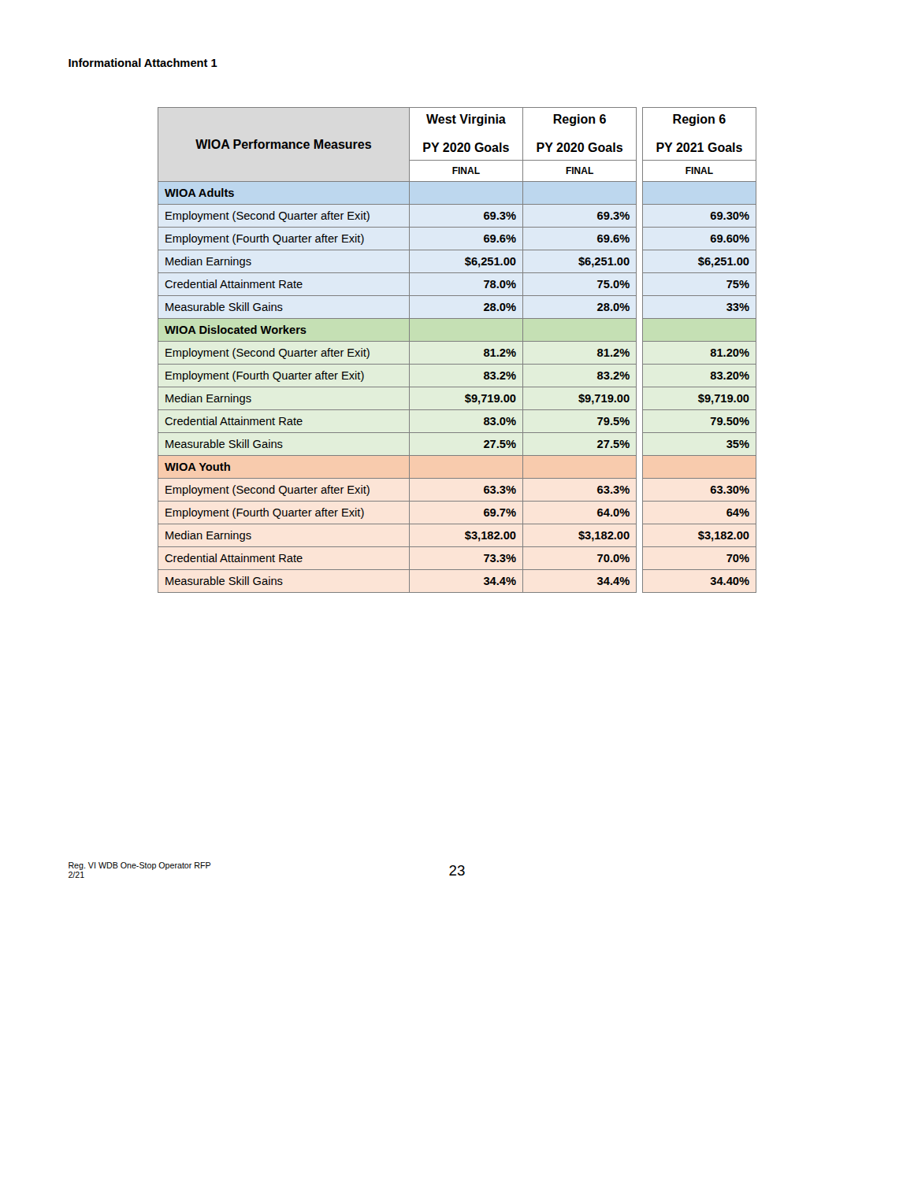Informational Attachment 1
| WIOA Performance Measures | West Virginia PY 2020 Goals | Region 6 PY 2020 Goals | | Region 6 PY 2021 Goals |
| --- | --- | --- | --- | --- |
| FINAL | FINAL | FINAL |
| WIOA Adults | | | | |
| Employment (Second Quarter after Exit) | 69.3% | 69.3% | | 69.30% |
| Employment (Fourth Quarter after Exit) | 69.6% | 69.6% | | 69.60% |
| Median Earnings | $6,251.00 | $6,251.00 | | $6,251.00 |
| Credential Attainment Rate | 78.0% | 75.0% | | 75% |
| Measurable Skill Gains | 28.0% | 28.0% | | 33% |
| WIOA Dislocated Workers | | | | |
| Employment (Second Quarter after Exit) | 81.2% | 81.2% | | 81.20% |
| Employment (Fourth Quarter after Exit) | 83.2% | 83.2% | | 83.20% |
| Median Earnings | $9,719.00 | $9,719.00 | | $9,719.00 |
| Credential Attainment Rate | 83.0% | 79.5% | | 79.50% |
| Measurable Skill Gains | 27.5% | 27.5% | | 35% |
| WIOA Youth | | | | |
| Employment (Second Quarter after Exit) | 63.3% | 63.3% | | 63.30% |
| Employment (Fourth Quarter after Exit) | 69.7% | 64.0% | | 64% |
| Median Earnings | $3,182.00 | $3,182.00 | | $3,182.00 |
| Credential Attainment Rate | 73.3% | 70.0% | | 70% |
| Measurable Skill Gains | 34.4% | 34.4% | | 34.40% |
Reg. VI WDB One-Stop Operator RFP
2/21 23